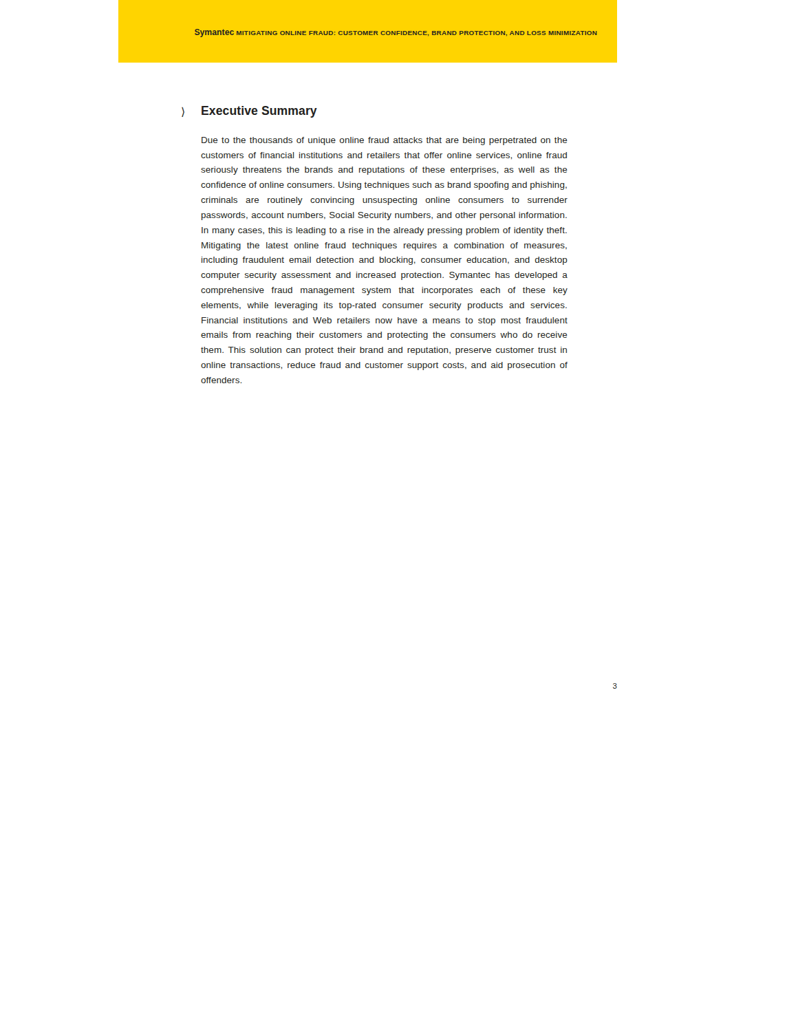Symantec MITIGATING ONLINE FRAUD: CUSTOMER CONFIDENCE, BRAND PROTECTION, AND LOSS MINIMIZATION
⟩
Executive Summary
Due to the thousands of unique online fraud attacks that are being perpetrated on the customers of financial institutions and retailers that offer online services, online fraud seriously threatens the brands and reputations of these enterprises, as well as the confidence of online consumers. Using techniques such as brand spoofing and phishing, criminals are routinely convincing unsuspecting online consumers to surrender passwords, account numbers, Social Security numbers, and other personal information. In many cases, this is leading to a rise in the already pressing problem of identity theft. Mitigating the latest online fraud techniques requires a combination of measures, including fraudulent email detection and blocking, consumer education, and desktop computer security assessment and increased protection. Symantec has developed a comprehensive fraud management system that incorporates each of these key elements, while leveraging its top-rated consumer security products and services. Financial institutions and Web retailers now have a means to stop most fraudulent emails from reaching their customers and protecting the consumers who do receive them. This solution can protect their brand and reputation, preserve customer trust in online transactions, reduce fraud and customer support costs, and aid prosecution of offenders.
3